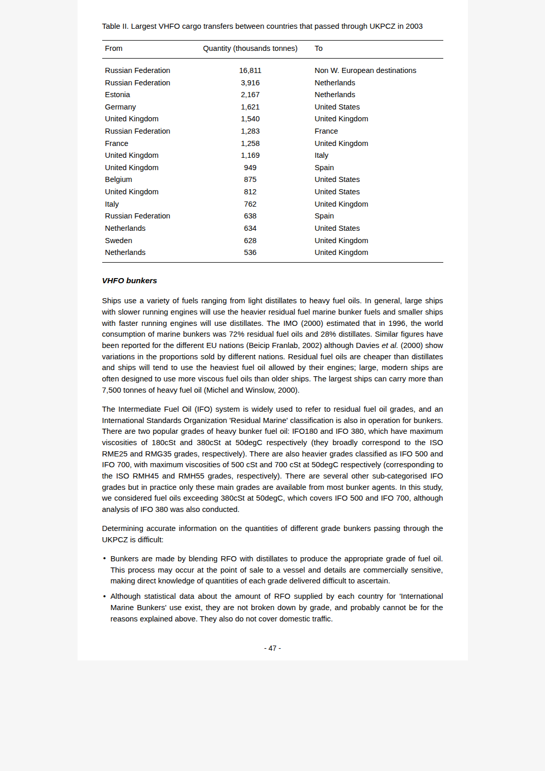Table II. Largest VHFO cargo transfers between countries that passed through UKPCZ in 2003
| From | Quantity (thousands tonnes) | To |
| --- | --- | --- |
| Russian Federation | 16,811 | Non W. European destinations |
| Russian Federation | 3,916 | Netherlands |
| Estonia | 2,167 | Netherlands |
| Germany | 1,621 | United States |
| United Kingdom | 1,540 | United Kingdom |
| Russian Federation | 1,283 | France |
| France | 1,258 | United Kingdom |
| United Kingdom | 1,169 | Italy |
| United Kingdom | 949 | Spain |
| Belgium | 875 | United States |
| United Kingdom | 812 | United States |
| Italy | 762 | United Kingdom |
| Russian Federation | 638 | Spain |
| Netherlands | 634 | United States |
| Sweden | 628 | United Kingdom |
| Netherlands | 536 | United Kingdom |
VHFO bunkers
Ships use a variety of fuels ranging from light distillates to heavy fuel oils. In general, large ships with slower running engines will use the heavier residual fuel marine bunker fuels and smaller ships with faster running engines will use distillates. The IMO (2000) estimated that in 1996, the world consumption of marine bunkers was 72% residual fuel oils and 28% distillates. Similar figures have been reported for the different EU nations (Beicip Franlab, 2002) although Davies et al. (2000) show variations in the proportions sold by different nations. Residual fuel oils are cheaper than distillates and ships will tend to use the heaviest fuel oil allowed by their engines; large, modern ships are often designed to use more viscous fuel oils than older ships. The largest ships can carry more than 7,500 tonnes of heavy fuel oil (Michel and Winslow, 2000).
The Intermediate Fuel Oil (IFO) system is widely used to refer to residual fuel oil grades, and an International Standards Organization 'Residual Marine' classification is also in operation for bunkers. There are two popular grades of heavy bunker fuel oil: IFO180 and IFO 380, which have maximum viscosities of 180cSt and 380cSt at 50degC respectively (they broadly correspond to the ISO RME25 and RMG35 grades, respectively). There are also heavier grades classified as IFO 500 and IFO 700, with maximum viscosities of 500 cSt and 700 cSt at 50degC respectively (corresponding to the ISO RMH45 and RMH55 grades, respectively). There are several other sub-categorised IFO grades but in practice only these main grades are available from most bunker agents. In this study, we considered fuel oils exceeding 380cSt at 50degC, which covers IFO 500 and IFO 700, although analysis of IFO 380 was also conducted.
Determining accurate information on the quantities of different grade bunkers passing through the UKPCZ is difficult:
Bunkers are made by blending RFO with distillates to produce the appropriate grade of fuel oil. This process may occur at the point of sale to a vessel and details are commercially sensitive, making direct knowledge of quantities of each grade delivered difficult to ascertain.
Although statistical data about the amount of RFO supplied by each country for 'International Marine Bunkers' use exist, they are not broken down by grade, and probably cannot be for the reasons explained above. They also do not cover domestic traffic.
- 47 -